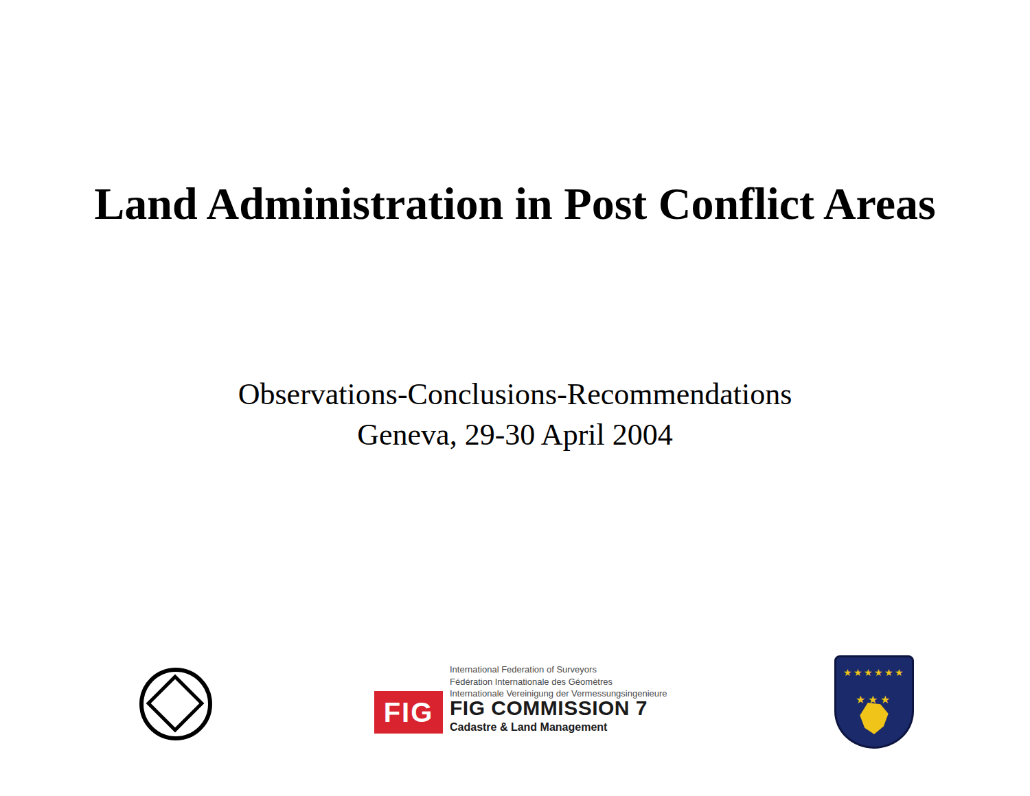Land Administration in Post Conflict Areas
Observations-Conclusions-Recommendations
Geneva, 29-30 April 2004
International Federation of Surveyors
Fédération Internationale des Géomètres
Internationale Vereinigung der Vermessungsingenieure
FIG
FIG COMMISSION 7
Cadastre & Land Management
★★★★★★
★★★